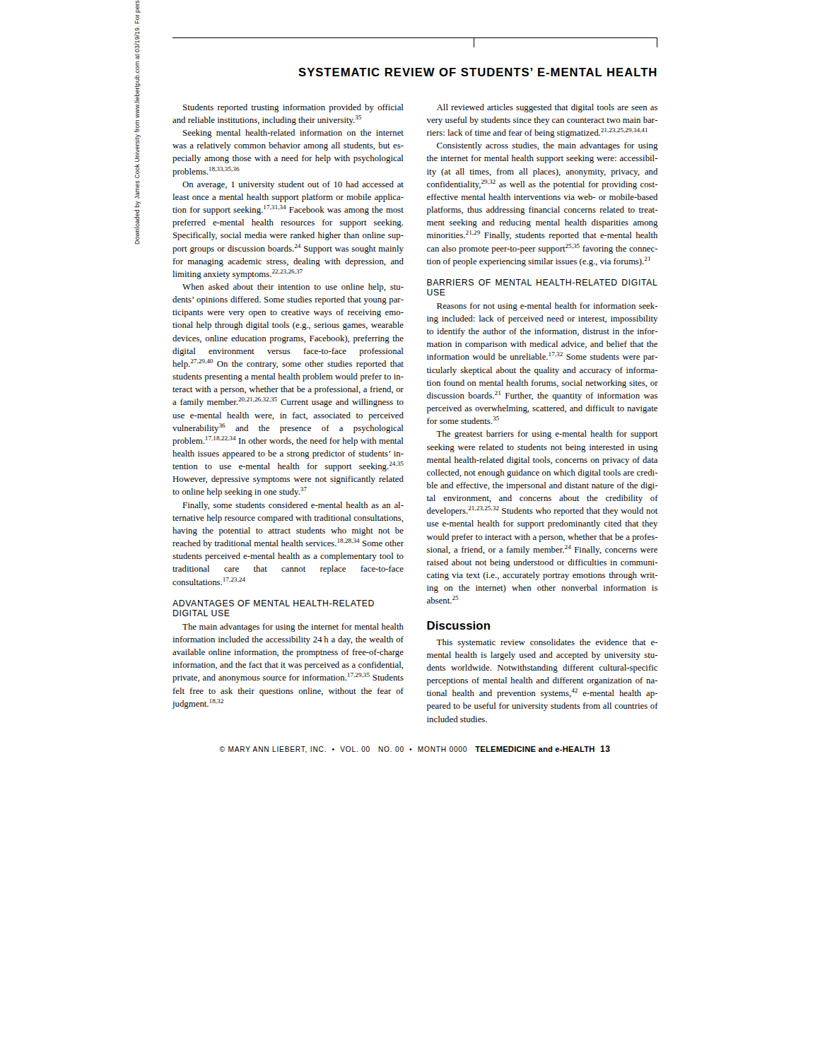SYSTEMATIC REVIEW OF STUDENTS’ E-MENTAL HEALTH
Downloaded by James Cook University from www.liebertpub.com at 03/19/19. For personal use only.
Students reported trusting information provided by official and reliable institutions, including their university.35
Seeking mental health-related information on the internet was a relatively common behavior among all students, but especially among those with a need for help with psychological problems.18,33,35,36
On average, 1 university student out of 10 had accessed at least once a mental health support platform or mobile application for support seeking.17,31,34 Facebook was among the most preferred e-mental health resources for support seeking. Specifically, social media were ranked higher than online support groups or discussion boards.24 Support was sought mainly for managing academic stress, dealing with depression, and limiting anxiety symptoms.22,23,26,37
When asked about their intention to use online help, students’ opinions differed. Some studies reported that young participants were very open to creative ways of receiving emotional help through digital tools (e.g., serious games, wearable devices, online education programs, Facebook), preferring the digital environment versus face-to-face professional help.27,29,40 On the contrary, some other studies reported that students presenting a mental health problem would prefer to interact with a person, whether that be a professional, a friend, or a family member.20,21,26,32,35 Current usage and willingness to use e-mental health were, in fact, associated to perceived vulnerability36 and the presence of a psychological problem.17,18,22,34 In other words, the need for help with mental health issues appeared to be a strong predictor of students’ intention to use e-mental health for support seeking.24,35 However, depressive symptoms were not significantly related to online help seeking in one study.37
Finally, some students considered e-mental health as an alternative help resource compared with traditional consultations, having the potential to attract students who might not be reached by traditional mental health services.18,28,34 Some other students perceived e-mental health as a complementary tool to traditional care that cannot replace face-to-face consultations.17,23,24
ADVANTAGES OF MENTAL HEALTH-RELATED
DIGITAL USE
The main advantages for using the internet for mental health information included the accessibility 24 h a day, the wealth of available online information, the promptness of free-of-charge information, and the fact that it was perceived as a confidential, private, and anonymous source for information.17,29,35 Students felt free to ask their questions online, without the fear of judgment.18,32
All reviewed articles suggested that digital tools are seen as very useful by students since they can counteract two main barriers: lack of time and fear of being stigmatized.21,23,25,29,34,41
Consistently across studies, the main advantages for using the internet for mental health support seeking were: accessibility (at all times, from all places), anonymity, privacy, and confidentiality,29,32 as well as the potential for providing cost-effective mental health interventions via web- or mobile-based platforms, thus addressing financial concerns related to treatment seeking and reducing mental health disparities among minorities.21,29 Finally, students reported that e-mental health can also promote peer-to-peer support25,35 favoring the connection of people experiencing similar issues (e.g., via forums).21
BARRIERS OF MENTAL HEALTH-RELATED DIGITAL USE
Reasons for not using e-mental health for information seeking included: lack of perceived need or interest, impossibility to identify the author of the information, distrust in the information in comparison with medical advice, and belief that the information would be unreliable.17,32 Some students were particularly skeptical about the quality and accuracy of information found on mental health forums, social networking sites, or discussion boards.21 Further, the quantity of information was perceived as overwhelming, scattered, and difficult to navigate for some students.35
The greatest barriers for using e-mental health for support seeking were related to students not being interested in using mental health-related digital tools, concerns on privacy of data collected, not enough guidance on which digital tools are credible and effective, the impersonal and distant nature of the digital environment, and concerns about the credibility of developers.21,23,25,32 Students who reported that they would not use e-mental health for support predominantly cited that they would prefer to interact with a person, whether that be a professional, a friend, or a family member.24 Finally, concerns were raised about not being understood or difficulties in communicating via text (i.e., accurately portray emotions through writing on the internet) when other nonverbal information is absent.25
Discussion
This systematic review consolidates the evidence that e-mental health is largely used and accepted by university students worldwide. Notwithstanding different cultural-specific perceptions of mental health and different organization of national health and prevention systems,42 e-mental health appeared to be useful for university students from all countries of included studies.
© MARY ANN LIEBERT, INC. • VOL. 00 NO. 00 • MONTH 0000 TELEMEDICINE and e-HEALTH 13